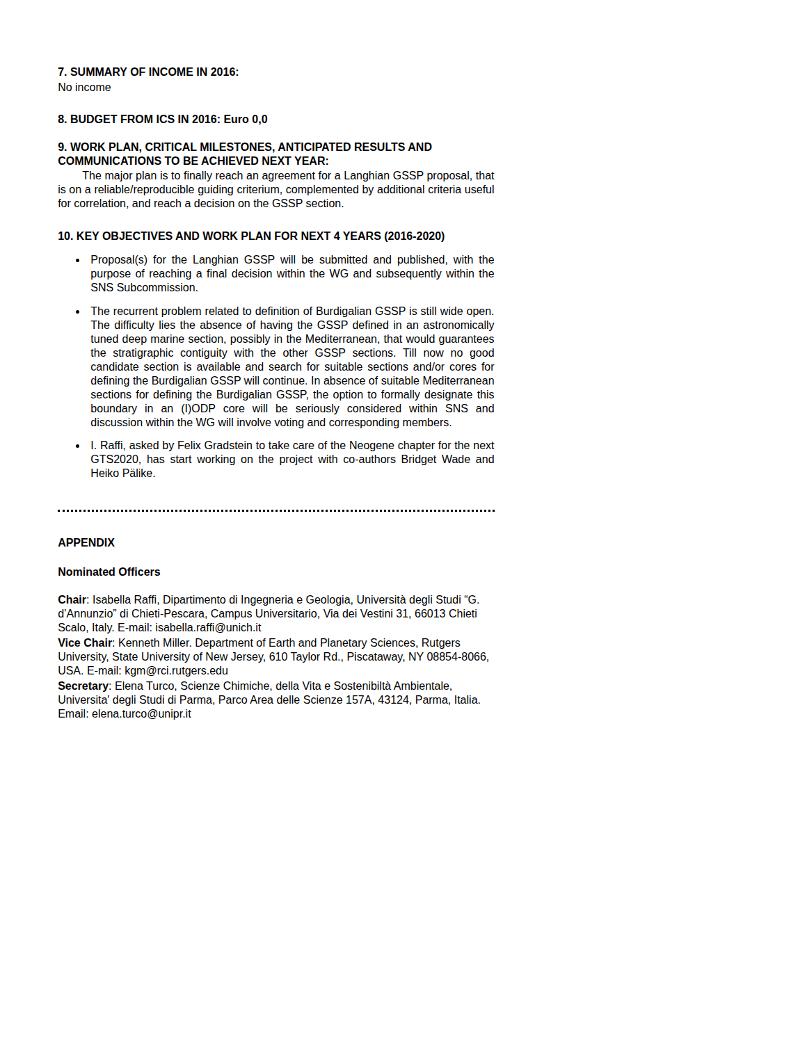7. SUMMARY OF INCOME IN 2016:
No income
8. BUDGET FROM ICS IN 2016: Euro 0,0
9. WORK PLAN, CRITICAL MILESTONES, ANTICIPATED RESULTS AND COMMUNICATIONS TO BE ACHIEVED NEXT YEAR:
The major plan is to finally reach an agreement for a Langhian GSSP proposal, that is on a reliable/reproducible guiding criterium, complemented by additional criteria useful for correlation, and reach a decision on the GSSP section.
10. KEY OBJECTIVES AND WORK PLAN FOR NEXT 4 YEARS (2016-2020)
Proposal(s) for the Langhian GSSP will be submitted and published, with the purpose of reaching a final decision within the WG and subsequently within the SNS Subcommission.
The recurrent problem related to definition of Burdigalian GSSP is still wide open. The difficulty lies the absence of having the GSSP defined in an astronomically tuned deep marine section, possibly in the Mediterranean, that would guarantees the stratigraphic contiguity with the other GSSP sections. Till now no good candidate section is available and search for suitable sections and/or cores for defining the Burdigalian GSSP will continue. In absence of suitable Mediterranean sections for defining the Burdigalian GSSP, the option to formally designate this boundary in an (I)ODP core will be seriously considered within SNS and discussion within the WG will involve voting and corresponding members.
I. Raffi, asked by Felix Gradstein to take care of the Neogene chapter for the next GTS2020, has start working on the project with co-authors Bridget Wade and Heiko Pälike.
APPENDIX
Nominated Officers
Chair: Isabella Raffi, Dipartimento di Ingegneria e Geologia, Università degli Studi “G. d’Annunzio” di Chieti-Pescara, Campus Universitario, Via dei Vestini 31, 66013 Chieti Scalo, Italy. E-mail: isabella.raffi@unich.it
Vice Chair: Kenneth Miller. Department of Earth and Planetary Sciences, Rutgers University, State University of New Jersey, 610 Taylor Rd., Piscataway, NY 08854-8066, USA. E-mail: kgm@rci.rutgers.edu
Secretary: Elena Turco, Scienze Chimiche, della Vita e Sostenibiltà Ambientale, Universita' degli Studi di Parma, Parco Area delle Scienze 157A, 43124, Parma, Italia. Email: elena.turco@unipr.it